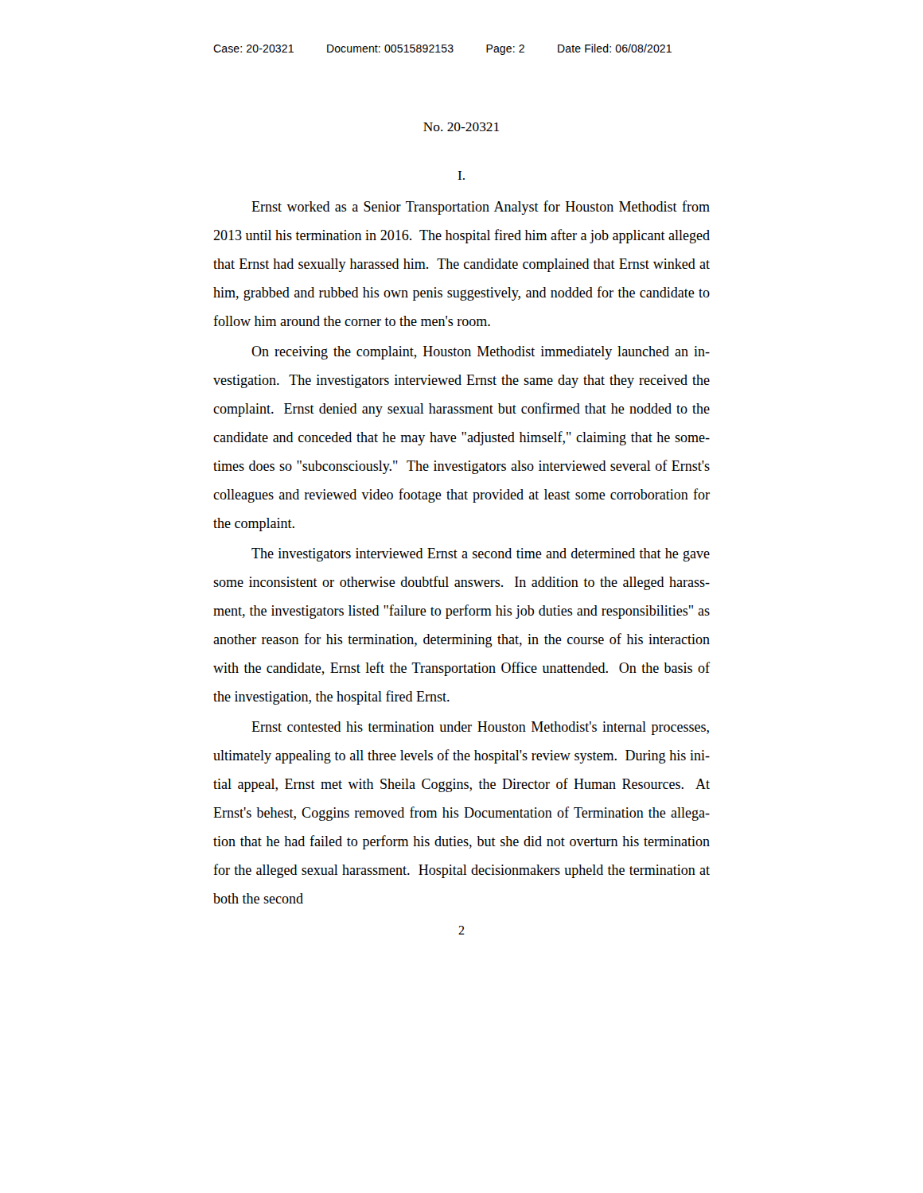Case: 20-20321 Document: 00515892153 Page: 2 Date Filed: 06/08/2021
No. 20-20321
I.
Ernst worked as a Senior Transportation Analyst for Houston Methodist from 2013 until his termination in 2016. The hospital fired him after a job applicant alleged that Ernst had sexually harassed him. The candidate complained that Ernst winked at him, grabbed and rubbed his own penis suggestively, and nodded for the candidate to follow him around the corner to the men's room.
On receiving the complaint, Houston Methodist immediately launched an investigation. The investigators interviewed Ernst the same day that they received the complaint. Ernst denied any sexual harassment but confirmed that he nodded to the candidate and conceded that he may have "adjusted himself," claiming that he sometimes does so "subconsciously." The investigators also interviewed several of Ernst's colleagues and reviewed video footage that provided at least some corroboration for the complaint.
The investigators interviewed Ernst a second time and determined that he gave some inconsistent or otherwise doubtful answers. In addition to the alleged harassment, the investigators listed "failure to perform his job duties and responsibilities" as another reason for his termination, determining that, in the course of his interaction with the candidate, Ernst left the Transportation Office unattended. On the basis of the investigation, the hospital fired Ernst.
Ernst contested his termination under Houston Methodist's internal processes, ultimately appealing to all three levels of the hospital's review system. During his initial appeal, Ernst met with Sheila Coggins, the Director of Human Resources. At Ernst's behest, Coggins removed from his Documentation of Termination the allegation that he had failed to perform his duties, but she did not overturn his termination for the alleged sexual harassment. Hospital decisionmakers upheld the termination at both the second
2